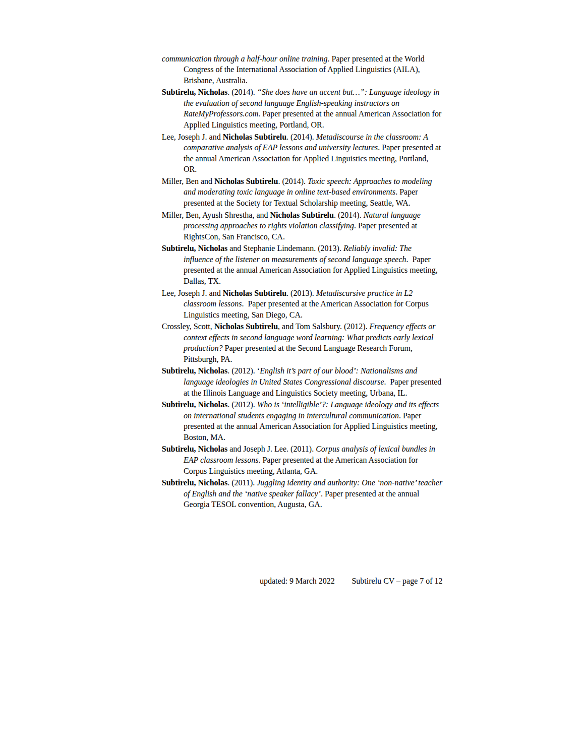communication through a half-hour online training. Paper presented at the World Congress of the International Association of Applied Linguistics (AILA), Brisbane, Australia.
Subtirelu, Nicholas. (2014). “She does have an accent but…”: Language ideology in the evaluation of second language English-speaking instructors on RateMyProfessors.com. Paper presented at the annual American Association for Applied Linguistics meeting, Portland, OR.
Lee, Joseph J. and Nicholas Subtirelu. (2014). Metadiscourse in the classroom: A comparative analysis of EAP lessons and university lectures. Paper presented at the annual American Association for Applied Linguistics meeting, Portland, OR.
Miller, Ben and Nicholas Subtirelu. (2014). Toxic speech: Approaches to modeling and moderating toxic language in online text-based environments. Paper presented at the Society for Textual Scholarship meeting, Seattle, WA.
Miller, Ben, Ayush Shrestha, and Nicholas Subtirelu. (2014). Natural language processing approaches to rights violation classifying. Paper presented at RightsCon, San Francisco, CA.
Subtirelu, Nicholas and Stephanie Lindemann. (2013). Reliably invalid: The influence of the listener on measurements of second language speech. Paper presented at the annual American Association for Applied Linguistics meeting, Dallas, TX.
Lee, Joseph J. and Nicholas Subtirelu. (2013). Metadiscursive practice in L2 classroom lessons. Paper presented at the American Association for Corpus Linguistics meeting, San Diego, CA.
Crossley, Scott, Nicholas Subtirelu, and Tom Salsbury. (2012). Frequency effects or context effects in second language word learning: What predicts early lexical production? Paper presented at the Second Language Research Forum, Pittsburgh, PA.
Subtirelu, Nicholas. (2012). ‘English it’s part of our blood’: Nationalisms and language ideologies in United States Congressional discourse. Paper presented at the Illinois Language and Linguistics Society meeting, Urbana, IL.
Subtirelu, Nicholas. (2012). Who is ‘intelligible’?: Language ideology and its effects on international students engaging in intercultural communication. Paper presented at the annual American Association for Applied Linguistics meeting, Boston, MA.
Subtirelu, Nicholas and Joseph J. Lee. (2011). Corpus analysis of lexical bundles in EAP classroom lessons. Paper presented at the American Association for Corpus Linguistics meeting, Atlanta, GA.
Subtirelu, Nicholas. (2011). Juggling identity and authority: One ‘non-native’ teacher of English and the ‘native speaker fallacy’. Paper presented at the annual Georgia TESOL convention, Augusta, GA.
updated: 9 March 2022 Subtirelu CV – page 7 of 12